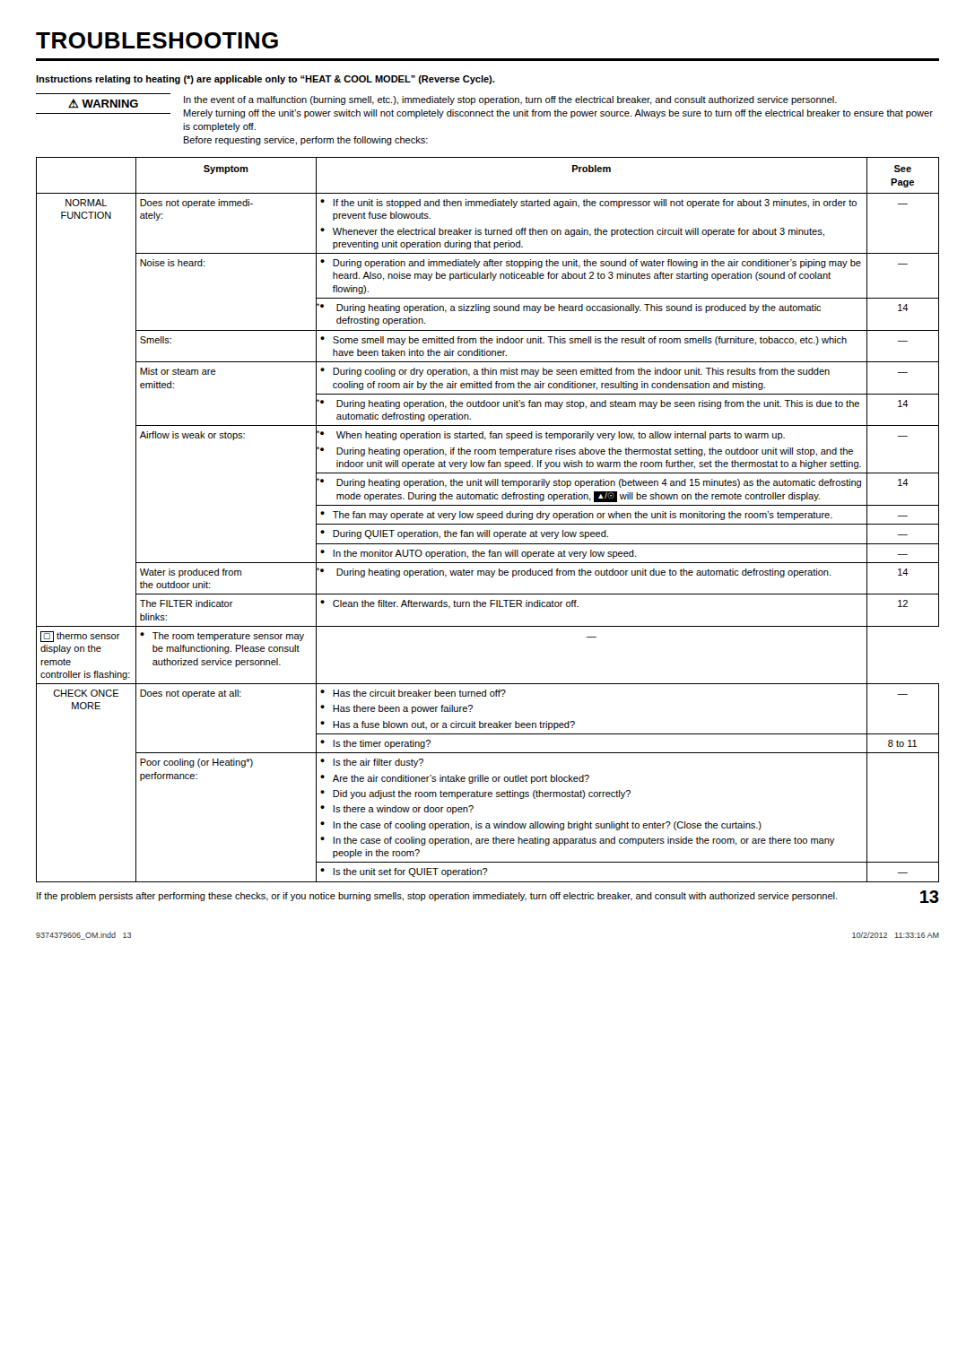TROUBLESHOOTING
Instructions relating to heating (*) are applicable only to “HEAT & COOL MODEL” (Reverse Cycle).
⚠WARNING
In the event of a malfunction (burning smell, etc.), immediately stop operation, turn off the electrical breaker, and consult authorized service personnel.
Merely turning off the unit’s power switch will not completely disconnect the unit from the power source. Always be sure to turn off the electrical breaker to ensure that power is completely off.
Before requesting service, perform the following checks:
| | Symptom | Problem | See Page |
| --- | --- | --- | --- |
| NORMAL FUNCTION | Does not operate immedi- ately: | If the unit is stopped and then immediately started again, the compressor will not operate for about 3 minutes, in order to prevent fuse blowouts. Whenever the electrical breaker is turned off then on again, the protection circuit will operate for about 3 minutes, preventing unit operation during that period. | — |
| Noise is heard: | During operation and immediately after stopping the unit, the sound of water flowing in the air conditioner’s piping may be heard. Also, noise may be particularly noticeable for about 2 to 3 minutes after starting operation (sound of coolant flowing). | — |
| During heating operation, a sizzling sound may be heard occasionally. This sound is produced by the automatic defrosting operation. | 14 |
| Smells: | Some smell may be emitted from the indoor unit. This smell is the result of room smells (furniture, tobacco, etc.) which have been taken into the air conditioner. | — |
| Mist or steam are emitted: | During cooling or dry operation, a thin mist may be seen emitted from the indoor unit. This results from the sudden cooling of room air by the air emitted from the air conditioner, resulting in condensation and misting. | — |
| During heating operation, the outdoor unit’s fan may stop, and steam may be seen rising from the unit. This is due to the automatic defrosting operation. | 14 |
| Airflow is weak or stops: | When heating operation is started, fan speed is temporarily very low, to allow internal parts to warm up. During heating operation, if the room temperature rises above the thermostat setting, the outdoor unit will stop, and the indoor unit will operate at very low fan speed. If you wish to warm the room further, set the thermostat to a higher setting. | — |
| During heating operation, the unit will temporarily stop operation (between 4 and 15 minutes) as the automatic defrosting mode operates. During the automatic defrosting operation, ▲/☉ will be shown on the remote controller display. | 14 |
| The fan may operate at very low speed during dry operation or when the unit is monitoring the room’s temperature. | — |
| During QUIET operation, the fan will operate at very low speed. | — |
| In the monitor AUTO operation, the fan will operate at very low speed. | — |
| Water is produced from the outdoor unit: | During heating operation, water may be produced from the outdoor unit due to the automatic defrosting operation. | 14 |
| The FILTER indicator blinks: | Clean the filter. Afterwards, turn the FILTER indicator off. | 12 |
| ▢ thermo sensor display on the remote controller is flashing: | The room temperature sensor may be malfunctioning. Please consult authorized service personnel. | — |
| CHECK ONCE MORE | Does not operate at all: | Has the circuit breaker been turned off? Has there been a power failure? Has a fuse blown out, or a circuit breaker been tripped? | — |
| Is the timer operating? | 8 to 11 |
| Poor cooling (or Heating*) performance: | Is the air filter dusty? Are the air conditioner’s intake grille or outlet port blocked? Did you adjust the room temperature settings (thermostat) correctly? Is there a window or door open? In the case of cooling operation, is a window allowing bright sunlight to enter? (Close the curtains.) In the case of cooling operation, are there heating apparatus and computers inside the room, or are there too many people in the room? | |
| Is the unit set for QUIET operation? | — |
If the problem persists after performing these checks, or if you notice burning smells, stop operation immediately, turn off electric breaker, and consult with authorized service personnel.
13
9374379606_OM.indd 13 10/2/2012 11:33:16 AM